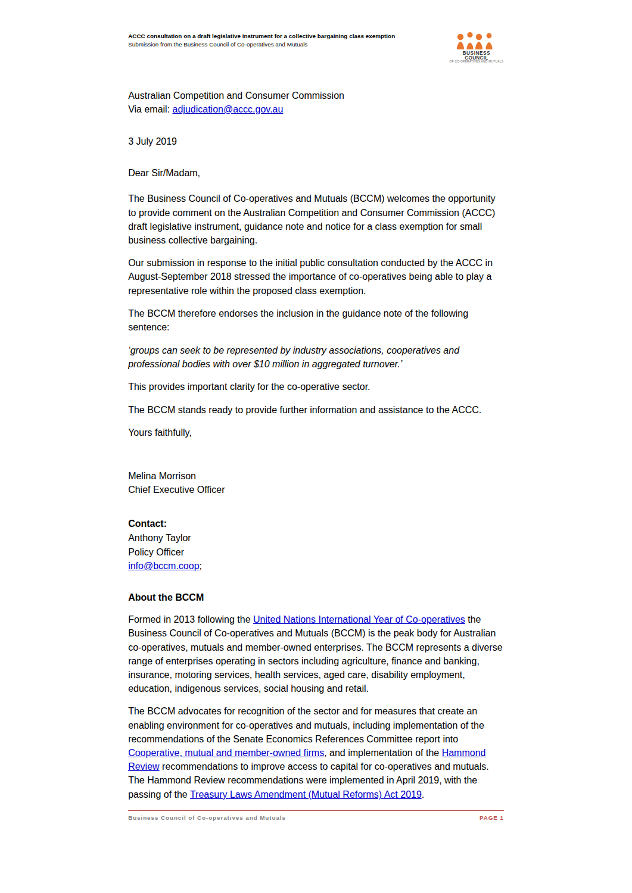ACCC consultation on a draft legislative instrument for a collective bargaining class exemption
Submission from the Business Council of Co-operatives and Mutuals
BUSINESS
COUNCIL
OF CO-OPERATIVES AND MUTUALS
Australian Competition and Consumer Commission
Via email: adjudication@accc.gov.au
3 July 2019
Dear Sir/Madam,
The Business Council of Co-operatives and Mutuals (BCCM) welcomes the opportunity to provide comment on the Australian Competition and Consumer Commission (ACCC) draft legislative instrument, guidance note and notice for a class exemption for small business collective bargaining.
Our submission in response to the initial public consultation conducted by the ACCC in August-September 2018 stressed the importance of co-operatives being able to play a representative role within the proposed class exemption.
The BCCM therefore endorses the inclusion in the guidance note of the following sentence:
‘groups can seek to be represented by industry associations, cooperatives and professional bodies with over $10 million in aggregated turnover.’
This provides important clarity for the co-operative sector.
The BCCM stands ready to provide further information and assistance to the ACCC.
Yours faithfully,
Melina Morrison
Chief Executive Officer
Contact:
Anthony Taylor
Policy Officer
info@bccm.coop;
About the BCCM
Formed in 2013 following the United Nations International Year of Co-operatives the Business Council of Co-operatives and Mutuals (BCCM) is the peak body for Australian co-operatives, mutuals and member-owned enterprises. The BCCM represents a diverse range of enterprises operating in sectors including agriculture, finance and banking, insurance, motoring services, health services, aged care, disability employment, education, indigenous services, social housing and retail.
The BCCM advocates for recognition of the sector and for measures that create an enabling environment for co-operatives and mutuals, including implementation of the recommendations of the Senate Economics References Committee report into Cooperative, mutual and member-owned firms, and implementation of the Hammond Review recommendations to improve access to capital for co-operatives and mutuals. The Hammond Review recommendations were implemented in April 2019, with the passing of the Treasury Laws Amendment (Mutual Reforms) Act 2019.
Business Council of Co-operatives and Mutuals
PAGE 1